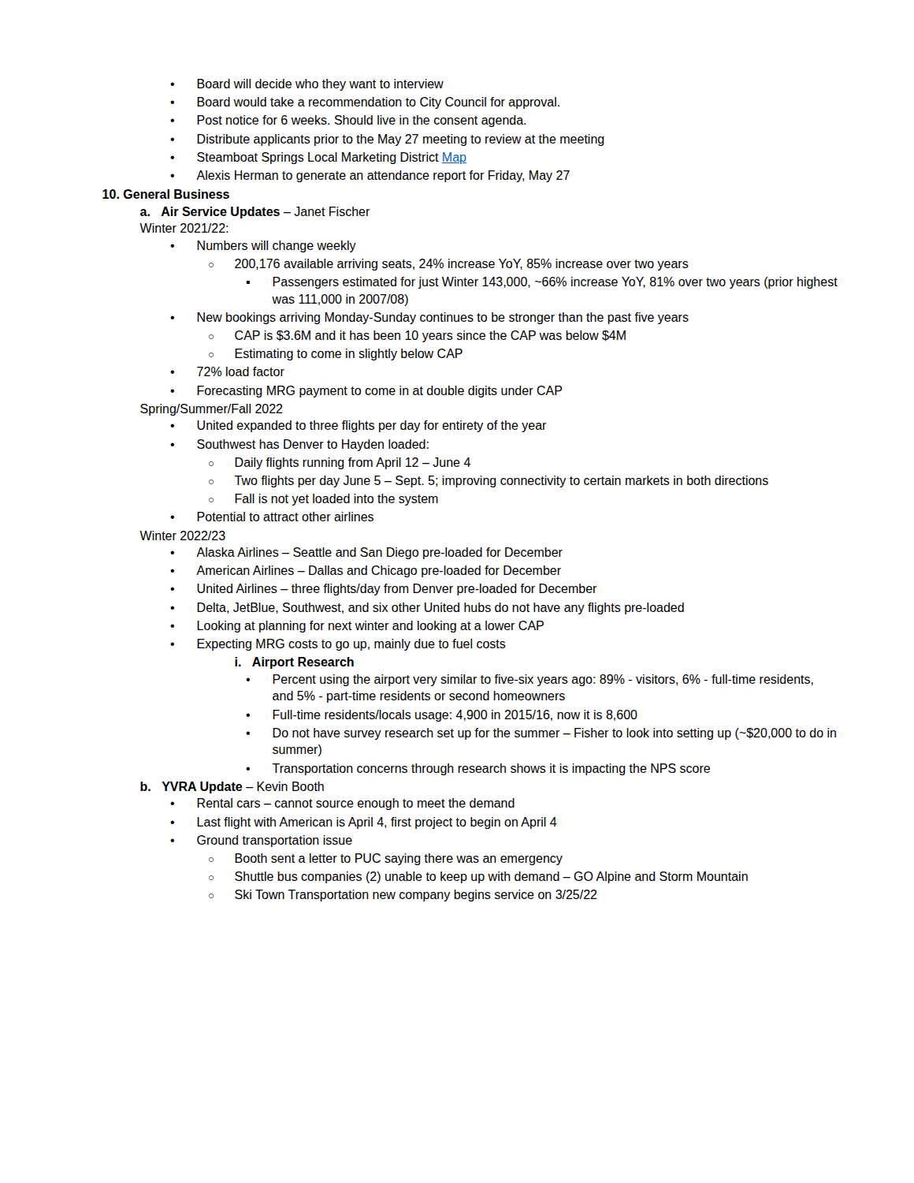Board will decide who they want to interview
Board would take a recommendation to City Council for approval.
Post notice for 6 weeks. Should live in the consent agenda.
Distribute applicants prior to the May 27 meeting to review at the meeting
Steamboat Springs Local Marketing District Map
Alexis Herman to generate an attendance report for Friday, May 27
10. General Business
a. Air Service Updates – Janet Fischer
Winter 2021/22:
Numbers will change weekly
200,176 available arriving seats, 24% increase YoY, 85% increase over two years
Passengers estimated for just Winter 143,000, ~66% increase YoY, 81% over two years (prior highest was 111,000 in 2007/08)
New bookings arriving Monday-Sunday continues to be stronger than the past five years
CAP is $3.6M and it has been 10 years since the CAP was below $4M
Estimating to come in slightly below CAP
72% load factor
Forecasting MRG payment to come in at double digits under CAP
Spring/Summer/Fall 2022
United expanded to three flights per day for entirety of the year
Southwest has Denver to Hayden loaded:
Daily flights running from April 12 – June 4
Two flights per day June 5 – Sept. 5; improving connectivity to certain markets in both directions
Fall is not yet loaded into the system
Potential to attract other airlines
Winter 2022/23
Alaska Airlines – Seattle and San Diego pre-loaded for December
American Airlines – Dallas and Chicago pre-loaded for December
United Airlines – three flights/day from Denver pre-loaded for December
Delta, JetBlue, Southwest, and six other United hubs do not have any flights pre-loaded
Looking at planning for next winter and looking at a lower CAP
Expecting MRG costs to go up, mainly due to fuel costs
i. Airport Research
Percent using the airport very similar to five-six years ago: 89% - visitors, 6% - full-time residents, and 5% - part-time residents or second homeowners
Full-time residents/locals usage: 4,900 in 2015/16, now it is 8,600
Do not have survey research set up for the summer – Fisher to look into setting up (~$20,000 to do in summer)
Transportation concerns through research shows it is impacting the NPS score
b. YVRA Update – Kevin Booth
Rental cars – cannot source enough to meet the demand
Last flight with American is April 4, first project to begin on April 4
Ground transportation issue
Booth sent a letter to PUC saying there was an emergency
Shuttle bus companies (2) unable to keep up with demand – GO Alpine and Storm Mountain
Ski Town Transportation new company begins service on 3/25/22